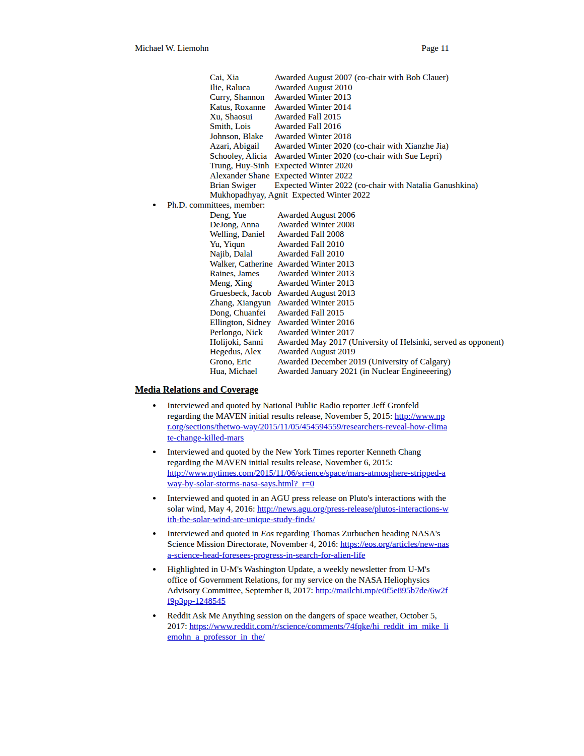Michael W. Liemohn
Page 11
| Cai, Xia | Awarded August 2007 (co-chair with Bob Clauer) |
| Ilie, Raluca | Awarded August 2010 |
| Curry, Shannon | Awarded Winter 2013 |
| Katus, Roxanne | Awarded Winter 2014 |
| Xu, Shaosui | Awarded Fall 2015 |
| Smith, Lois | Awarded Fall 2016 |
| Johnson, Blake | Awarded Winter 2018 |
| Azari, Abigail | Awarded Winter 2020 (co-chair with Xianzhe Jia) |
| Schooley, Alicia | Awarded Winter 2020 (co-chair with Sue Lepri) |
| Trung, Huy-Sinh | Expected Winter 2020 |
| Alexander Shane | Expected Winter 2022 |
| Brian Swiger | Expected Winter 2022 (co-chair with Natalia Ganushkina) |
| Mukhopadhyay, Agnit Expected Winter 2022 |
Ph.D. committees, member:
| Deng, Yue | Awarded August 2006 |
| DeJong, Anna | Awarded Winter 2008 |
| Welling, Daniel | Awarded Fall 2008 |
| Yu, Yiqun | Awarded Fall 2010 |
| Najib, Dalal | Awarded Fall 2010 |
| Walker, Catherine | Awarded Winter 2013 |
| Raines, James | Awarded Winter 2013 |
| Meng, Xing | Awarded Winter 2013 |
| Gruesbeck, Jacob | Awarded August 2013 |
| Zhang, Xiangyun | Awarded Winter 2015 |
| Dong, Chuanfei | Awarded Fall 2015 |
| Ellington, Sidney | Awarded Winter 2016 |
| Perlongo, Nick | Awarded Winter 2017 |
| Holijoki, Sanni | Awarded May 2017 (University of Helsinki, served as opponent) |
| Hegedus, Alex | Awarded August 2019 |
| Grono, Eric | Awarded December 2019 (University of Calgary) |
| Hua, Michael | Awarded January 2021 (in Nuclear Engineeering) |
Media Relations and Coverage
Interviewed and quoted by National Public Radio reporter Jeff Gronfeld regarding the MAVEN initial results release, November 5, 2015: http://www.npr.org/sections/thetwo-way/2015/11/05/454594559/researchers-reveal-how-climate-change-killed-mars
Interviewed and quoted by the New York Times reporter Kenneth Chang regarding the MAVEN initial results release, November 6, 2015:
http://www.nytimes.com/2015/11/06/science/space/mars-atmosphere-stripped-away-by-solar-storms-nasa-says.html?_r=0
Interviewed and quoted in an AGU press release on Pluto's interactions with the solar wind, May 4, 2016: http://news.agu.org/press-release/plutos-interactions-with-the-solar-wind-are-unique-study-finds/
Interviewed and quoted in Eos regarding Thomas Zurbuchen heading NASA's Science Mission Directorate, November 4, 2016: https://eos.org/articles/new-nasa-science-head-foresees-progress-in-search-for-alien-life
Highlighted in U-M's Washington Update, a weekly newsletter from U-M's office of Government Relations, for my service on the NASA Heliophysics Advisory Committee, September 8, 2017: http://mailchi.mp/e0f5e895b7de/6w2ff9p3pp-1248545
Reddit Ask Me Anything session on the dangers of space weather, October 5, 2017: https://www.reddit.com/r/science/comments/74fqke/hi_reddit_im_mike_liemohn_a_professor_in_the/